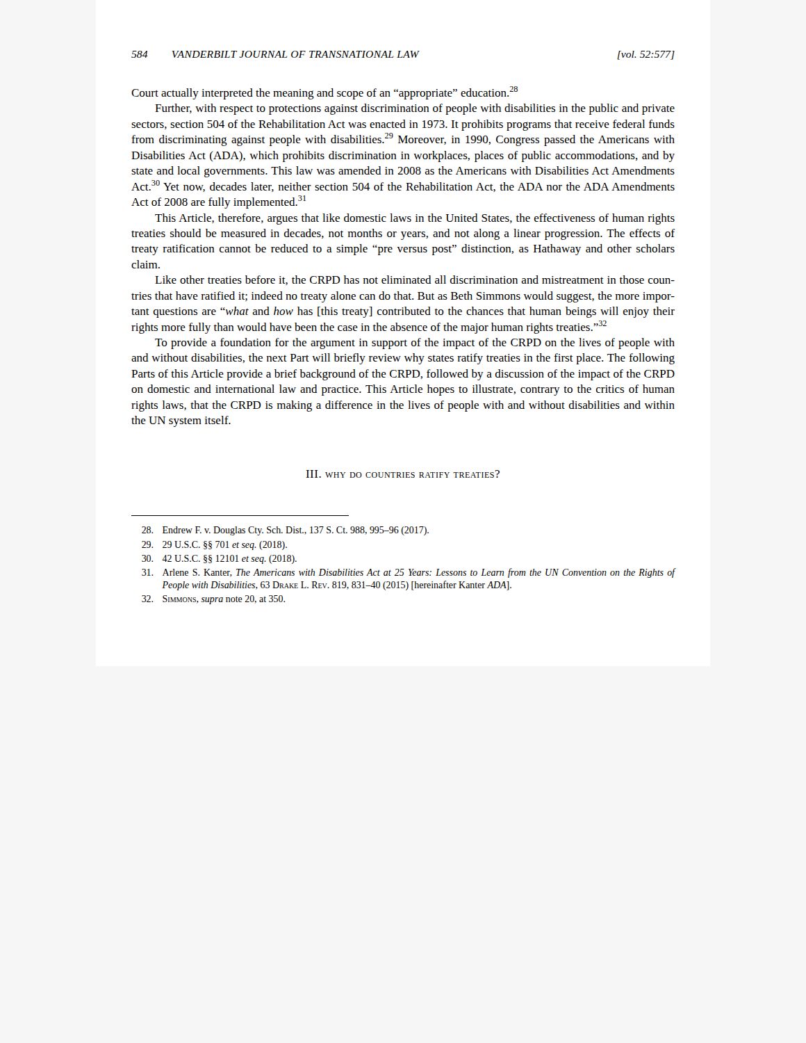584 Vanderbilt Journal of Transnational Law [vol. 52:577]
Court actually interpreted the meaning and scope of an “appropriate” education.28
Further, with respect to protections against discrimination of people with disabilities in the public and private sectors, section 504 of the Rehabilitation Act was enacted in 1973. It prohibits programs that receive federal funds from discriminating against people with disabilities.29 Moreover, in 1990, Congress passed the Americans with Disabilities Act (ADA), which prohibits discrimination in workplaces, places of public accommodations, and by state and local governments. This law was amended in 2008 as the Americans with Disabilities Act Amendments Act.30 Yet now, decades later, neither section 504 of the Rehabilitation Act, the ADA nor the ADA Amendments Act of 2008 are fully implemented.31
This Article, therefore, argues that like domestic laws in the United States, the effectiveness of human rights treaties should be measured in decades, not months or years, and not along a linear progression. The effects of treaty ratification cannot be reduced to a simple “pre versus post” distinction, as Hathaway and other scholars claim.
Like other treaties before it, the CRPD has not eliminated all discrimination and mistreatment in those countries that have ratified it; indeed no treaty alone can do that. But as Beth Simmons would suggest, the more important questions are “what and how has [this treaty] contributed to the chances that human beings will enjoy their rights more fully than would have been the case in the absence of the major human rights treaties.”32
To provide a foundation for the argument in support of the impact of the CRPD on the lives of people with and without disabilities, the next Part will briefly review why states ratify treaties in the first place. The following Parts of this Article provide a brief background of the CRPD, followed by a discussion of the impact of the CRPD on domestic and international law and practice. This Article hopes to illustrate, contrary to the critics of human rights laws, that the CRPD is making a difference in the lives of people with and without disabilities and within the UN system itself.
III. Why Do Countries Ratify Treaties?
28. Endrew F. v. Douglas Cty. Sch. Dist., 137 S. Ct. 988, 995–96 (2017).
29. 29 U.S.C. §§ 701 et seq. (2018).
30. 42 U.S.C. §§ 12101 et seq. (2018).
31. Arlene S. Kanter, The Americans with Disabilities Act at 25 Years: Lessons to Learn from the UN Convention on the Rights of People with Disabilities, 63 Drake L. Rev. 819, 831–40 (2015) [hereinafter Kanter ADA].
32. Simmons, supra note 20, at 350.